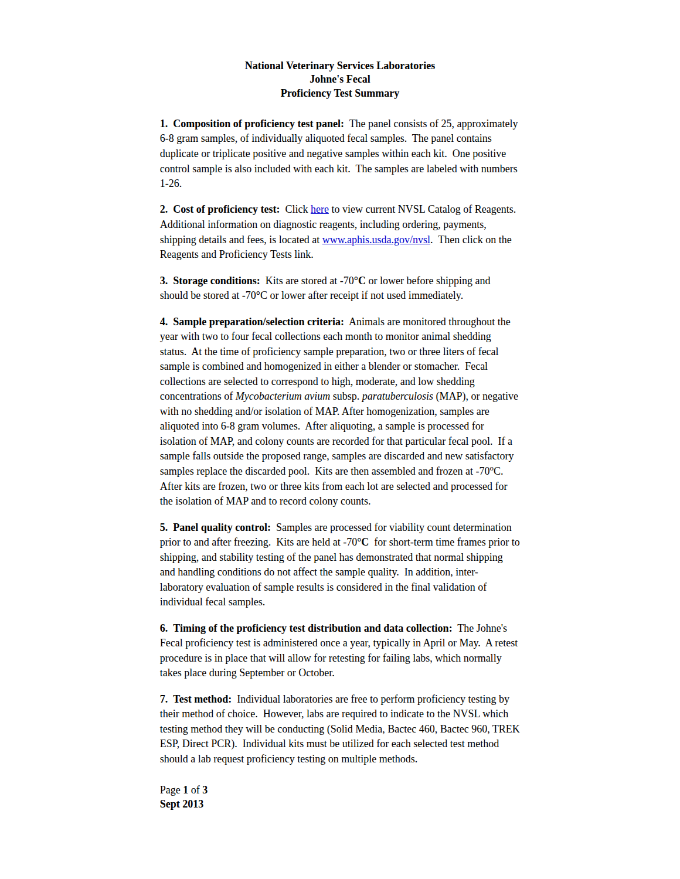National Veterinary Services Laboratories Johne's Fecal Proficiency Test Summary
1. Composition of proficiency test panel: The panel consists of 25, approximately 6-8 gram samples, of individually aliquoted fecal samples. The panel contains duplicate or triplicate positive and negative samples within each kit. One positive control sample is also included with each kit. The samples are labeled with numbers 1-26.
2. Cost of proficiency test: Click here to view current NVSL Catalog of Reagents. Additional information on diagnostic reagents, including ordering, payments, shipping details and fees, is located at www.aphis.usda.gov/nvsl. Then click on the Reagents and Proficiency Tests link.
3. Storage conditions: Kits are stored at -70°C or lower before shipping and should be stored at -70°C or lower after receipt if not used immediately.
4. Sample preparation/selection criteria: Animals are monitored throughout the year with two to four fecal collections each month to monitor animal shedding status. At the time of proficiency sample preparation, two or three liters of fecal sample is combined and homogenized in either a blender or stomacher. Fecal collections are selected to correspond to high, moderate, and low shedding concentrations of Mycobacterium avium subsp. paratuberculosis (MAP), or negative with no shedding and/or isolation of MAP. After homogenization, samples are aliquoted into 6-8 gram volumes. After aliquoting, a sample is processed for isolation of MAP, and colony counts are recorded for that particular fecal pool. If a sample falls outside the proposed range, samples are discarded and new satisfactory samples replace the discarded pool. Kits are then assembled and frozen at -70oC. After kits are frozen, two or three kits from each lot are selected and processed for the isolation of MAP and to record colony counts.
5. Panel quality control: Samples are processed for viability count determination prior to and after freezing. Kits are held at -70°C for short-term time frames prior to shipping, and stability testing of the panel has demonstrated that normal shipping and handling conditions do not affect the sample quality. In addition, inter-laboratory evaluation of sample results is considered in the final validation of individual fecal samples.
6. Timing of the proficiency test distribution and data collection: The Johne's Fecal proficiency test is administered once a year, typically in April or May. A retest procedure is in place that will allow for retesting for failing labs, which normally takes place during September or October.
7. Test method: Individual laboratories are free to perform proficiency testing by their method of choice. However, labs are required to indicate to the NVSL which testing method they will be conducting (Solid Media, Bactec 460, Bactec 960, TREK ESP, Direct PCR). Individual kits must be utilized for each selected test method should a lab request proficiency testing on multiple methods.
Page 1 of 3 Sept 2013